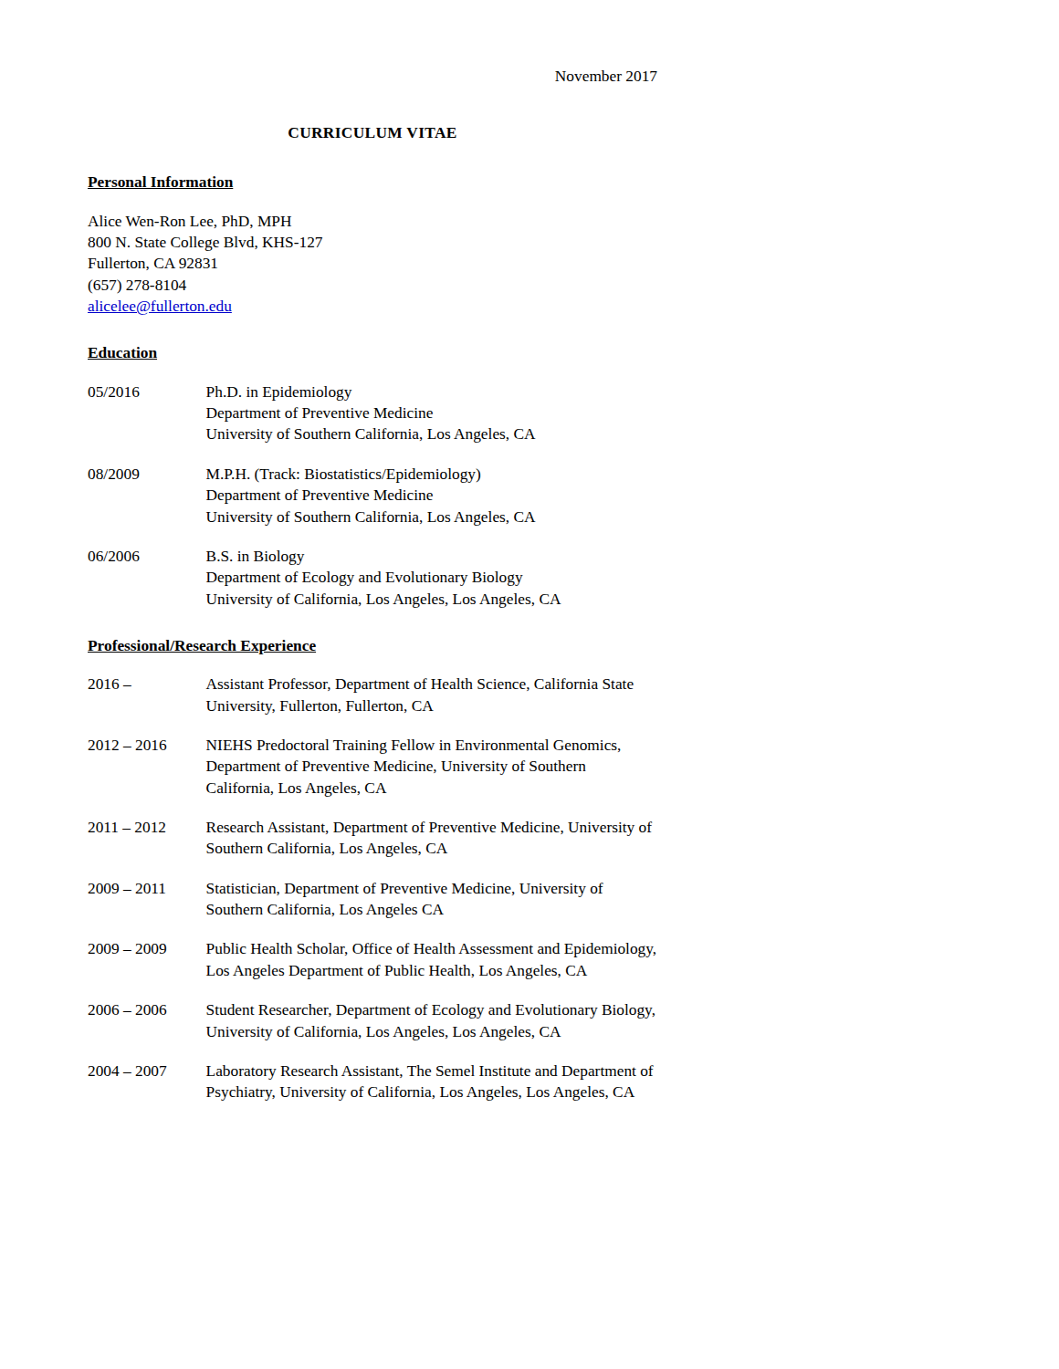November 2017
CURRICULUM VITAE
Personal Information
Alice Wen-Ron Lee, PhD, MPH
800 N. State College Blvd, KHS-127
Fullerton, CA 92831
(657) 278-8104
alicelee@fullerton.edu
Education
| 05/2016 | Ph.D. in Epidemiology Department of Preventive Medicine University of Southern California, Los Angeles, CA |
| 08/2009 | M.P.H. (Track: Biostatistics/Epidemiology) Department of Preventive Medicine University of Southern California, Los Angeles, CA |
| 06/2006 | B.S. in Biology Department of Ecology and Evolutionary Biology University of California, Los Angeles, Los Angeles, CA |
Professional/Research Experience
| 2016 – | Assistant Professor, Department of Health Science, California State University, Fullerton, Fullerton, CA |
| 2012 – 2016 | NIEHS Predoctoral Training Fellow in Environmental Genomics, Department of Preventive Medicine, University of Southern California, Los Angeles, CA |
| 2011 – 2012 | Research Assistant, Department of Preventive Medicine, University of Southern California, Los Angeles, CA |
| 2009 – 2011 | Statistician, Department of Preventive Medicine, University of Southern California, Los Angeles CA |
| 2009 – 2009 | Public Health Scholar, Office of Health Assessment and Epidemiology, Los Angeles Department of Public Health, Los Angeles, CA |
| 2006 – 2006 | Student Researcher, Department of Ecology and Evolutionary Biology, University of California, Los Angeles, Los Angeles, CA |
| 2004 – 2007 | Laboratory Research Assistant, The Semel Institute and Department of Psychiatry, University of California, Los Angeles, Los Angeles, CA |